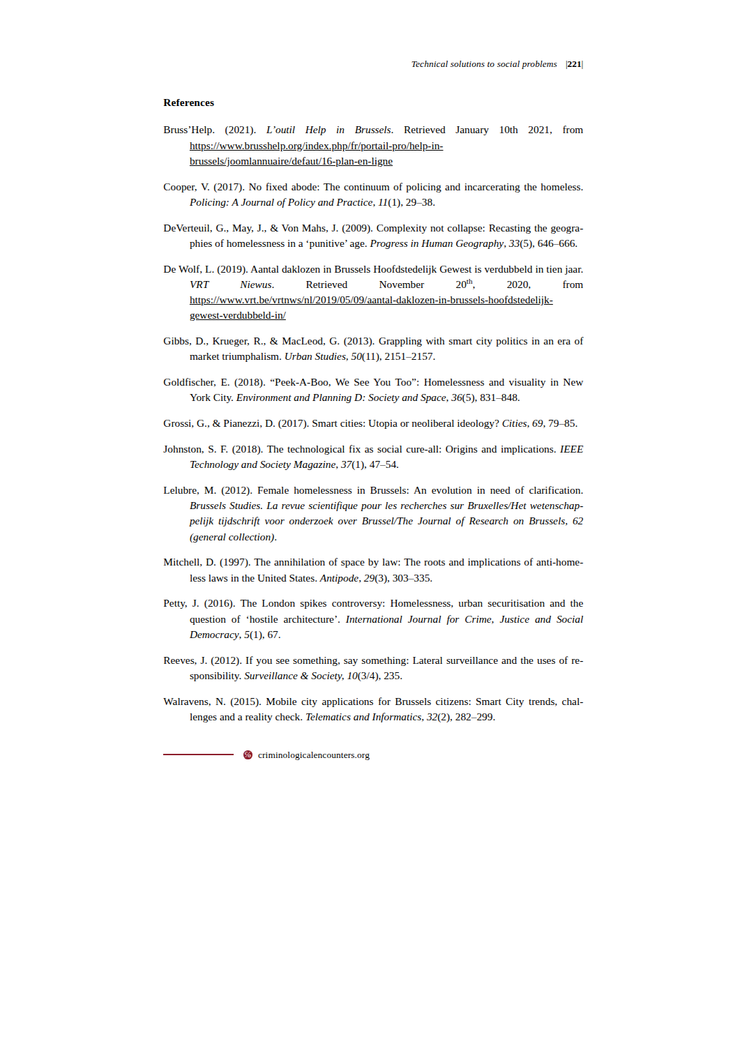Technical solutions to social problems |221|
References
Bruss’Help. (2021). L’outil Help in Brussels. Retrieved January 10th 2021, from https://www.brusshelp.org/index.php/fr/portail-pro/help-in-brussels/joomlannuaire/defaut/16-plan-en-ligne
Cooper, V. (2017). No fixed abode: The continuum of policing and incarcerating the homeless. Policing: A Journal of Policy and Practice, 11(1), 29–38.
DeVerteuil, G., May, J., & Von Mahs, J. (2009). Complexity not collapse: Recasting the geographies of homelessness in a ‘punitive’ age. Progress in Human Geography, 33(5), 646–666.
De Wolf, L. (2019). Aantal daklozen in Brussels Hoofdstedelijk Gewest is verdubbeld in tien jaar. VRT Niewus. Retrieved November 20th, 2020, from https://www.vrt.be/vrtnws/nl/2019/05/09/aantal-daklozen-in-brussels-hoofdstedelijk-gewest-verdubbeld-in/
Gibbs, D., Krueger, R., & MacLeod, G. (2013). Grappling with smart city politics in an era of market triumphalism. Urban Studies, 50(11), 2151–2157.
Goldfischer, E. (2018). “Peek-A-Boo, We See You Too”: Homelessness and visuality in New York City. Environment and Planning D: Society and Space, 36(5), 831–848.
Grossi, G., & Pianezzi, D. (2017). Smart cities: Utopia or neoliberal ideology? Cities, 69, 79–85.
Johnston, S. F. (2018). The technological fix as social cure-all: Origins and implications. IEEE Technology and Society Magazine, 37(1), 47–54.
Lelubre, M. (2012). Female homelessness in Brussels: An evolution in need of clarification. Brussels Studies. La revue scientifique pour les recherches sur Bruxelles/Het wetenschappelijk tijdschrift voor onderzoek over Brussel/The Journal of Research on Brussels, 62 (general collection).
Mitchell, D. (1997). The annihilation of space by law: The roots and implications of anti-homeless laws in the United States. Antipode, 29(3), 303–335.
Petty, J. (2016). The London spikes controversy: Homelessness, urban securitisation and the question of ‘hostile architecture’. International Journal for Crime, Justice and Social Democracy, 5(1), 67.
Reeves, J. (2012). If you see something, say something: Lateral surveillance and the uses of responsibility. Surveillance & Society, 10(3/4), 235.
Walravens, N. (2015). Mobile city applications for Brussels citizens: Smart City trends, challenges and a reality check. Telematics and Informatics, 32(2), 282–299.
℅ criminologicalencounters.org